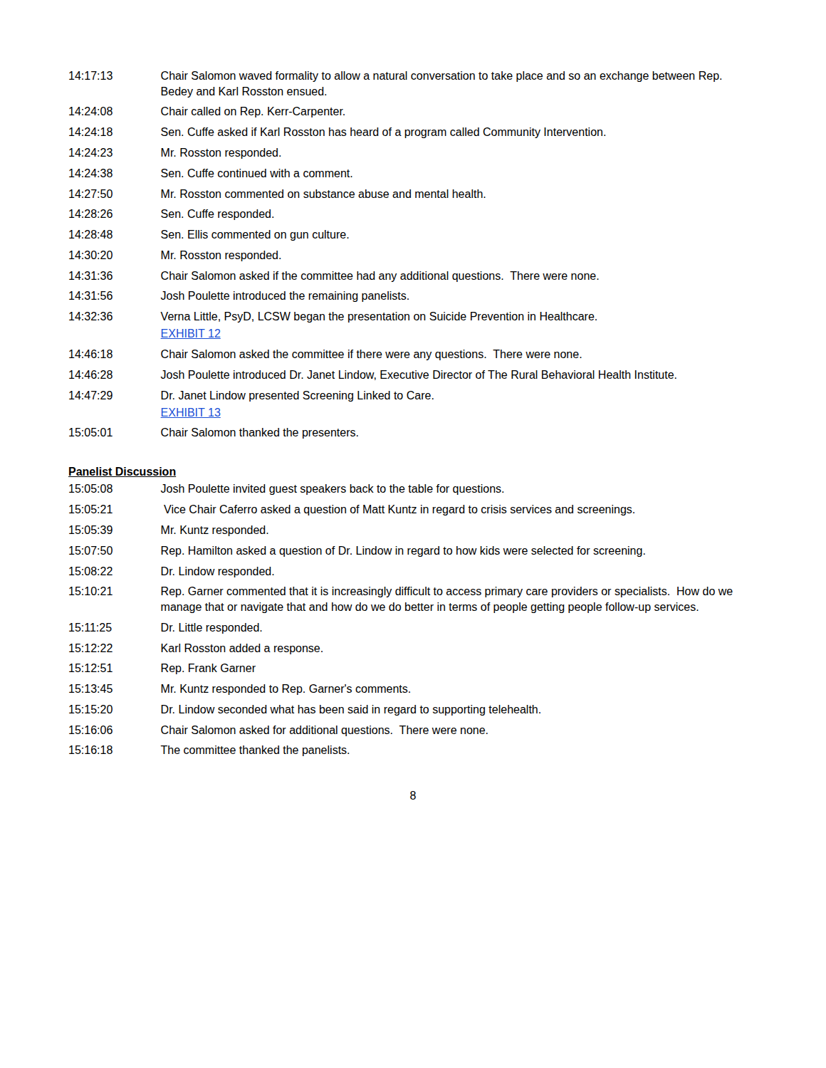| 14:17:13 | Chair Salomon waved formality to allow a natural conversation to take place and so an exchange between Rep. Bedey and Karl Rosston ensued. |
| 14:24:08 | Chair called on Rep. Kerr-Carpenter. |
| 14:24:18 | Sen. Cuffe asked if Karl Rosston has heard of a program called Community Intervention. |
| 14:24:23 | Mr. Rosston responded. |
| 14:24:38 | Sen. Cuffe continued with a comment. |
| 14:27:50 | Mr. Rosston commented on substance abuse and mental health. |
| 14:28:26 | Sen. Cuffe responded. |
| 14:28:48 | Sen. Ellis commented on gun culture. |
| 14:30:20 | Mr. Rosston responded. |
| 14:31:36 | Chair Salomon asked if the committee had any additional questions. There were none. |
| 14:31:56 | Josh Poulette introduced the remaining panelists. |
| 14:32:36 | Verna Little, PsyD, LCSW began the presentation on Suicide Prevention in Healthcare. EXHIBIT 12 |
| 14:46:18 | Chair Salomon asked the committee if there were any questions. There were none. |
| 14:46:28 | Josh Poulette introduced Dr. Janet Lindow, Executive Director of The Rural Behavioral Health Institute. |
| 14:47:29 | Dr. Janet Lindow presented Screening Linked to Care. EXHIBIT 13 |
| 15:05:01 | Chair Salomon thanked the presenters. |
Panelist Discussion
| 15:05:08 | Josh Poulette invited guest speakers back to the table for questions. |
| 15:05:21 | Vice Chair Caferro asked a question of Matt Kuntz in regard to crisis services and screenings. |
| 15:05:39 | Mr. Kuntz responded. |
| 15:07:50 | Rep. Hamilton asked a question of Dr. Lindow in regard to how kids were selected for screening. |
| 15:08:22 | Dr. Lindow responded. |
| 15:10:21 | Rep. Garner commented that it is increasingly difficult to access primary care providers or specialists. How do we manage that or navigate that and how do we do better in terms of people getting people follow-up services. |
| 15:11:25 | Dr. Little responded. |
| 15:12:22 | Karl Rosston added a response. |
| 15:12:51 | Rep. Frank Garner |
| 15:13:45 | Mr. Kuntz responded to Rep. Garner's comments. |
| 15:15:20 | Dr. Lindow seconded what has been said in regard to supporting telehealth. |
| 15:16:06 | Chair Salomon asked for additional questions. There were none. |
| 15:16:18 | The committee thanked the panelists. |
8